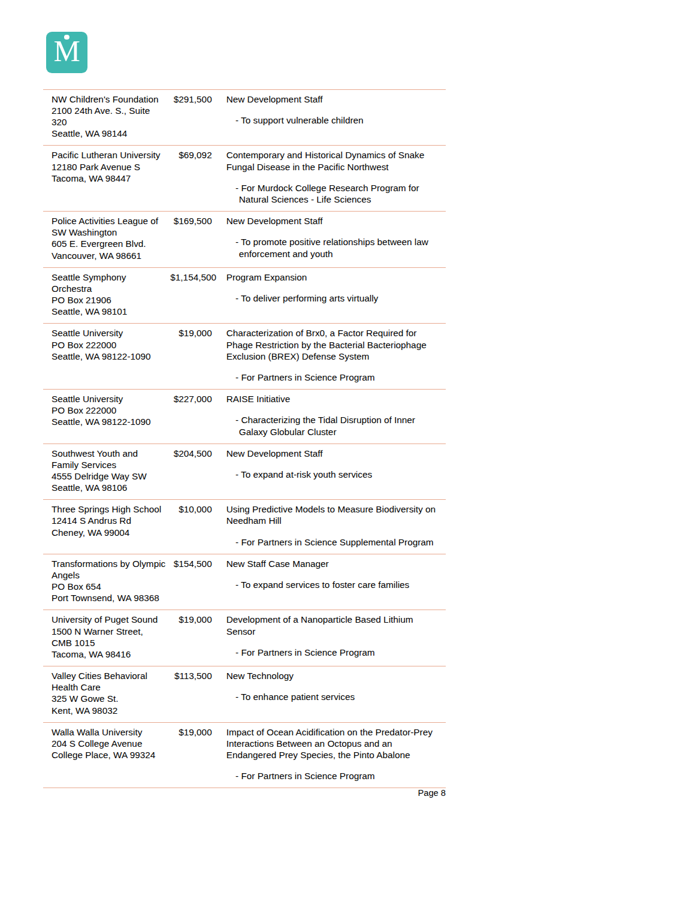| NW Children's Foundation 2100 24th Ave. S., Suite 320 Seattle, WA 98144 | $291,500 | New Development Staff - To support vulnerable children |
| Pacific Lutheran University 12180 Park Avenue S Tacoma, WA 98447 | $69,092 | Contemporary and Historical Dynamics of Snake Fungal Disease in the Pacific Northwest - For Murdock College Research Program for Natural Sciences - Life Sciences |
| Police Activities League of SW Washington 605 E. Evergreen Blvd. Vancouver, WA 98661 | $169,500 | New Development Staff - To promote positive relationships between law enforcement and youth |
| Seattle Symphony Orchestra PO Box 21906 Seattle, WA 98101 | $1,154,500 | Program Expansion - To deliver performing arts virtually |
| Seattle University PO Box 222000 Seattle, WA 98122-1090 | $19,000 | Characterization of Brx0, a Factor Required for Phage Restriction by the Bacterial Bacteriophage Exclusion (BREX) Defense System - For Partners in Science Program |
| Seattle University PO Box 222000 Seattle, WA 98122-1090 | $227,000 | RAISE Initiative - Characterizing the Tidal Disruption of Inner Galaxy Globular Cluster |
| Southwest Youth and Family Services 4555 Delridge Way SW Seattle, WA 98106 | $204,500 | New Development Staff - To expand at-risk youth services |
| Three Springs High School 12414 S Andrus Rd Cheney, WA 99004 | $10,000 | Using Predictive Models to Measure Biodiversity on Needham Hill - For Partners in Science Supplemental Program |
| Transformations by Olympic Angels PO Box 654 Port Townsend, WA 98368 | $154,500 | New Staff Case Manager - To expand services to foster care families |
| University of Puget Sound 1500 N Warner Street, CMB 1015 Tacoma, WA 98416 | $19,000 | Development of a Nanoparticle Based Lithium Sensor - For Partners in Science Program |
| Valley Cities Behavioral Health Care 325 W Gowe St. Kent, WA 98032 | $113,500 | New Technology - To enhance patient services |
| Walla Walla University 204 S College Avenue College Place, WA 99324 | $19,000 | Impact of Ocean Acidification on the Predator-Prey Interactions Between an Octopus and an Endangered Prey Species, the Pinto Abalone - For Partners in Science Program |
Page 8